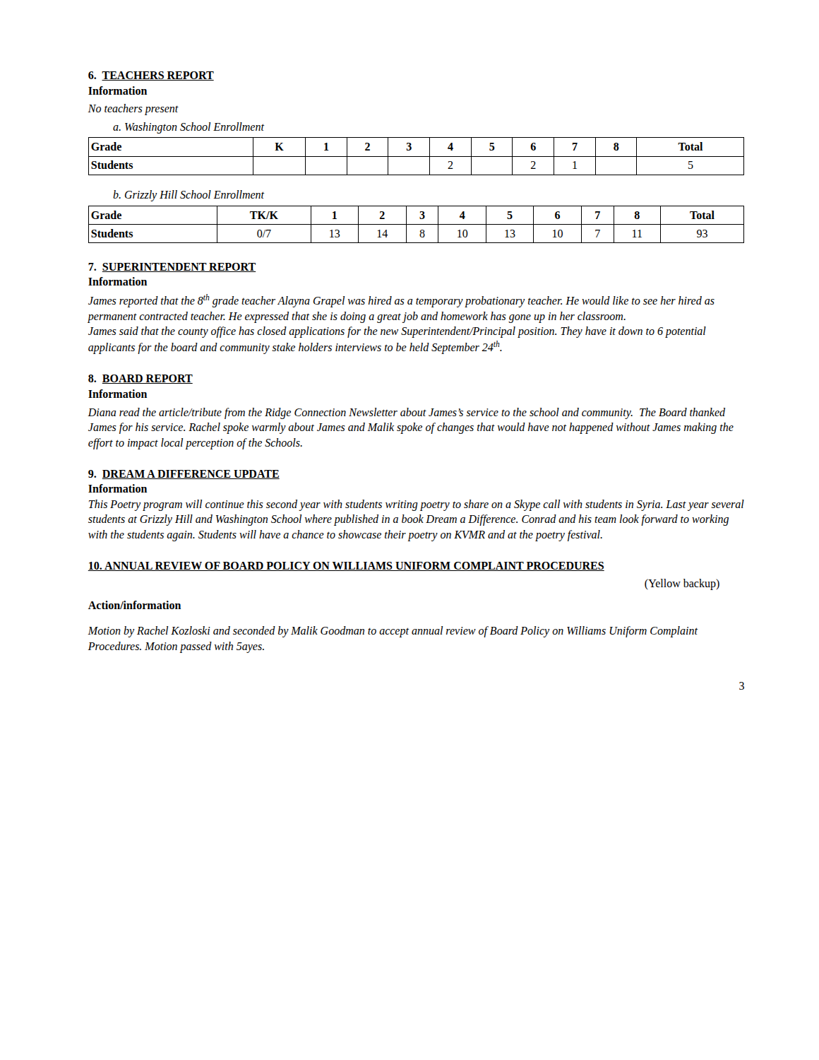6. TEACHERS REPORT
Information
No teachers present
a. Washington School Enrollment
| Grade | K | 1 | 2 | 3 | 4 | 5 | 6 | 7 | 8 | Total |
| --- | --- | --- | --- | --- | --- | --- | --- | --- | --- | --- |
| Students | | | | | 2 | | 2 | 1 | | 5 |
b. Grizzly Hill School Enrollment
| Grade | TK/K | 1 | 2 | 3 | 4 | 5 | 6 | 7 | 8 | Total |
| --- | --- | --- | --- | --- | --- | --- | --- | --- | --- | --- |
| Students | 0/7 | 13 | 14 | 8 | 10 | 13 | 10 | 7 | 11 | 93 |
7. SUPERINTENDENT REPORT
Information
James reported that the 8th grade teacher Alayna Grapel was hired as a temporary probationary teacher. He would like to see her hired as permanent contracted teacher. He expressed that she is doing a great job and homework has gone up in her classroom.
James said that the county office has closed applications for the new Superintendent/Principal position. They have it down to 6 potential applicants for the board and community stake holders interviews to be held September 24th.
8. BOARD REPORT
Information
Diana read the article/tribute from the Ridge Connection Newsletter about James’s service to the school and community. The Board thanked James for his service. Rachel spoke warmly about James and Malik spoke of changes that would have not happened without James making the effort to impact local perception of the Schools.
9. DREAM A DIFFERENCE UPDATE
Information
This Poetry program will continue this second year with students writing poetry to share on a Skype call with students in Syria. Last year several students at Grizzly Hill and Washington School where published in a book Dream a Difference. Conrad and his team look forward to working with the students again. Students will have a chance to showcase their poetry on KVMR and at the poetry festival.
10. ANNUAL REVIEW OF BOARD POLICY ON WILLIAMS UNIFORM COMPLAINT PROCEDURES
(Yellow backup)
Action/information
Motion by Rachel Kozloski and seconded by Malik Goodman to accept annual review of Board Policy on Williams Uniform Complaint Procedures. Motion passed with 5ayes.
3